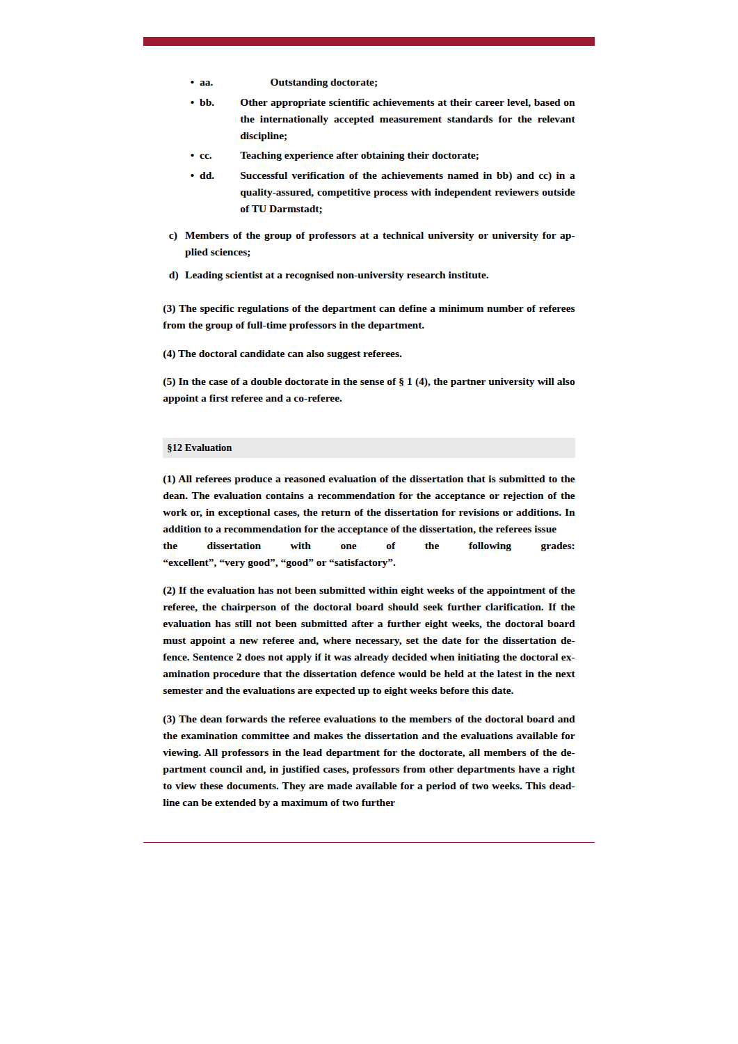aa. Outstanding doctorate;
bb. Other appropriate scientific achievements at their career level, based on the internationally accepted measurement standards for the relevant discipline;
cc. Teaching experience after obtaining their doctorate;
dd. Successful verification of the achievements named in bb) and cc) in a quality-assured, competitive process with independent reviewers outside of TU Darmstadt;
c) Members of the group of professors at a technical university or university for applied sciences;
d) Leading scientist at a recognised non-university research institute.
(3) The specific regulations of the department can define a minimum number of referees from the group of full-time professors in the department.
(4) The doctoral candidate can also suggest referees.
(5) In the case of a double doctorate in the sense of § 1 (4), the partner university will also appoint a first referee and a co-referee.
§12 Evaluation
(1) All referees produce a reasoned evaluation of the dissertation that is submitted to the dean. The evaluation contains a recommendation for the acceptance or rejection of the work or, in exceptional cases, the return of the dissertation for revisions or additions. In addition to a recommendation for the acceptance of the dissertation, the referees issue the dissertation with one of the following grades: “excellent”, “very good”, “good” or “satisfactory”.
(2) If the evaluation has not been submitted within eight weeks of the appointment of the referee, the chairperson of the doctoral board should seek further clarification. If the evaluation has still not been submitted after a further eight weeks, the doctoral board must appoint a new referee and, where necessary, set the date for the dissertation defence. Sentence 2 does not apply if it was already decided when initiating the doctoral examination procedure that the dissertation defence would be held at the latest in the next semester and the evaluations are expected up to eight weeks before this date.
(3) The dean forwards the referee evaluations to the members of the doctoral board and the examination committee and makes the dissertation and the evaluations available for viewing. All professors in the lead department for the doctorate, all members of the department council and, in justified cases, professors from other departments have a right to view these documents. They are made available for a period of two weeks. This deadline can be extended by a maximum of two further